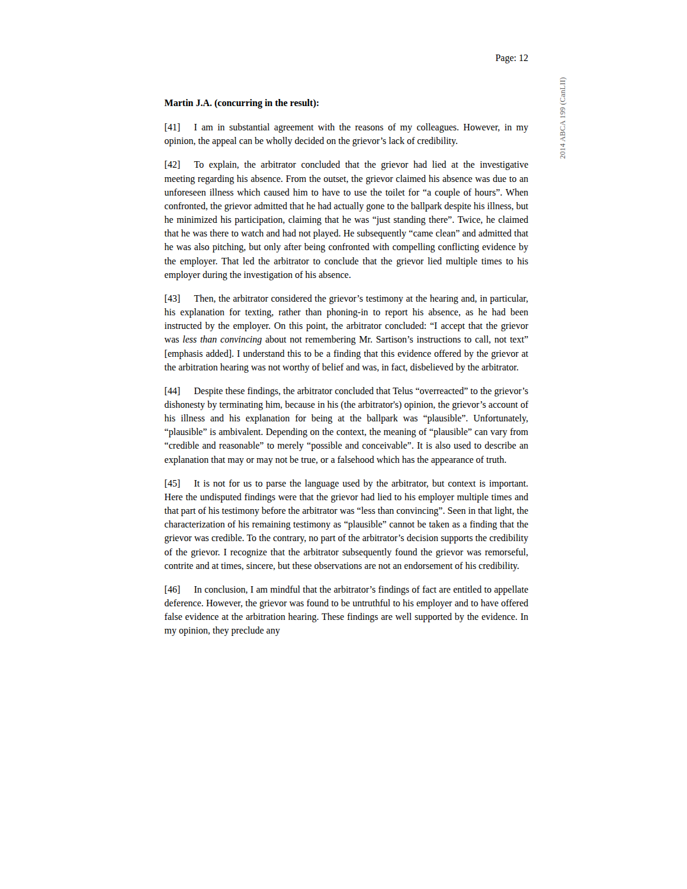Page: 12
2014 ABCA 199 (CanLII)
Martin J.A. (concurring in the result):
[41] I am in substantial agreement with the reasons of my colleagues. However, in my opinion, the appeal can be wholly decided on the grievor’s lack of credibility.
[42] To explain, the arbitrator concluded that the grievor had lied at the investigative meeting regarding his absence. From the outset, the grievor claimed his absence was due to an unforeseen illness which caused him to have to use the toilet for “a couple of hours”. When confronted, the grievor admitted that he had actually gone to the ballpark despite his illness, but he minimized his participation, claiming that he was “just standing there”. Twice, he claimed that he was there to watch and had not played. He subsequently “came clean” and admitted that he was also pitching, but only after being confronted with compelling conflicting evidence by the employer. That led the arbitrator to conclude that the grievor lied multiple times to his employer during the investigation of his absence.
[43] Then, the arbitrator considered the grievor’s testimony at the hearing and, in particular, his explanation for texting, rather than phoning-in to report his absence, as he had been instructed by the employer. On this point, the arbitrator concluded: “I accept that the grievor was less than convincing about not remembering Mr. Sartison’s instructions to call, not text” [emphasis added]. I understand this to be a finding that this evidence offered by the grievor at the arbitration hearing was not worthy of belief and was, in fact, disbelieved by the arbitrator.
[44] Despite these findings, the arbitrator concluded that Telus “overreacted” to the grievor’s dishonesty by terminating him, because in his (the arbitrator's) opinion, the grievor’s account of his illness and his explanation for being at the ballpark was “plausible”. Unfortunately, “plausible” is ambivalent. Depending on the context, the meaning of “plausible” can vary from “credible and reasonable” to merely “possible and conceivable”. It is also used to describe an explanation that may or may not be true, or a falsehood which has the appearance of truth.
[45] It is not for us to parse the language used by the arbitrator, but context is important. Here the undisputed findings were that the grievor had lied to his employer multiple times and that part of his testimony before the arbitrator was “less than convincing”. Seen in that light, the characterization of his remaining testimony as “plausible” cannot be taken as a finding that the grievor was credible. To the contrary, no part of the arbitrator’s decision supports the credibility of the grievor. I recognize that the arbitrator subsequently found the grievor was remorseful, contrite and at times, sincere, but these observations are not an endorsement of his credibility.
[46] In conclusion, I am mindful that the arbitrator’s findings of fact are entitled to appellate deference. However, the grievor was found to be untruthful to his employer and to have offered false evidence at the arbitration hearing. These findings are well supported by the evidence. In my opinion, they preclude any